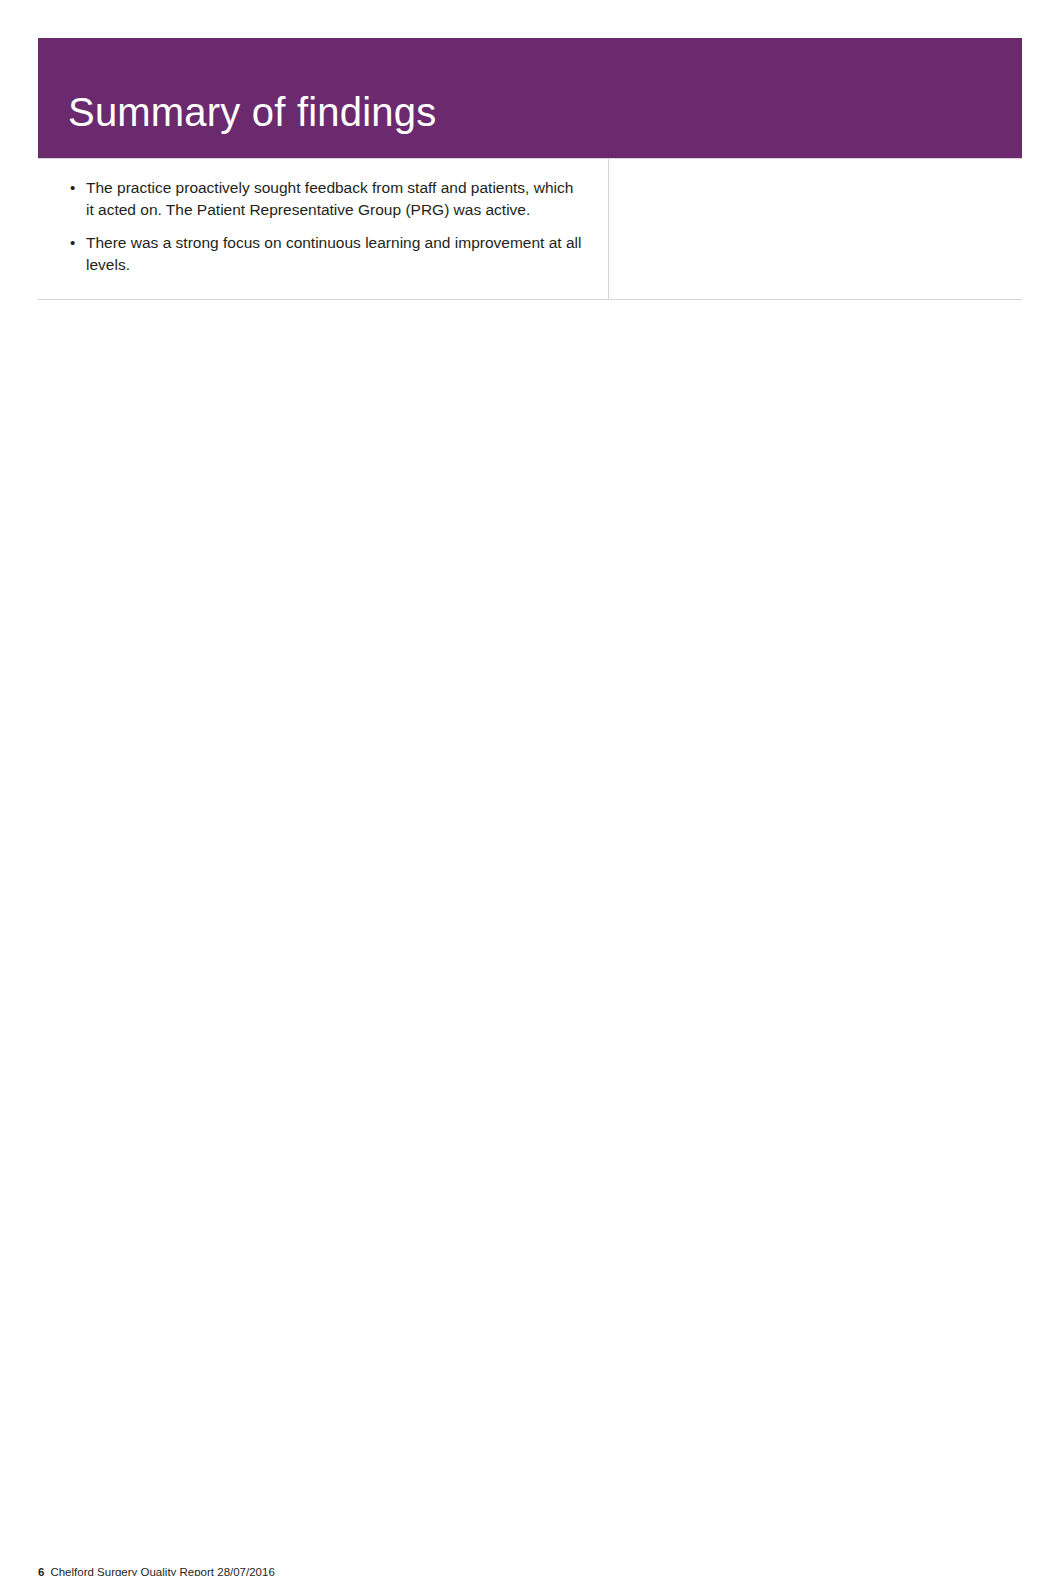Summary of findings
The practice proactively sought feedback from staff and patients, which it acted on. The Patient Representative Group (PRG) was active.
There was a strong focus on continuous learning and improvement at all levels.
6 Chelford Surgery Quality Report 28/07/2016